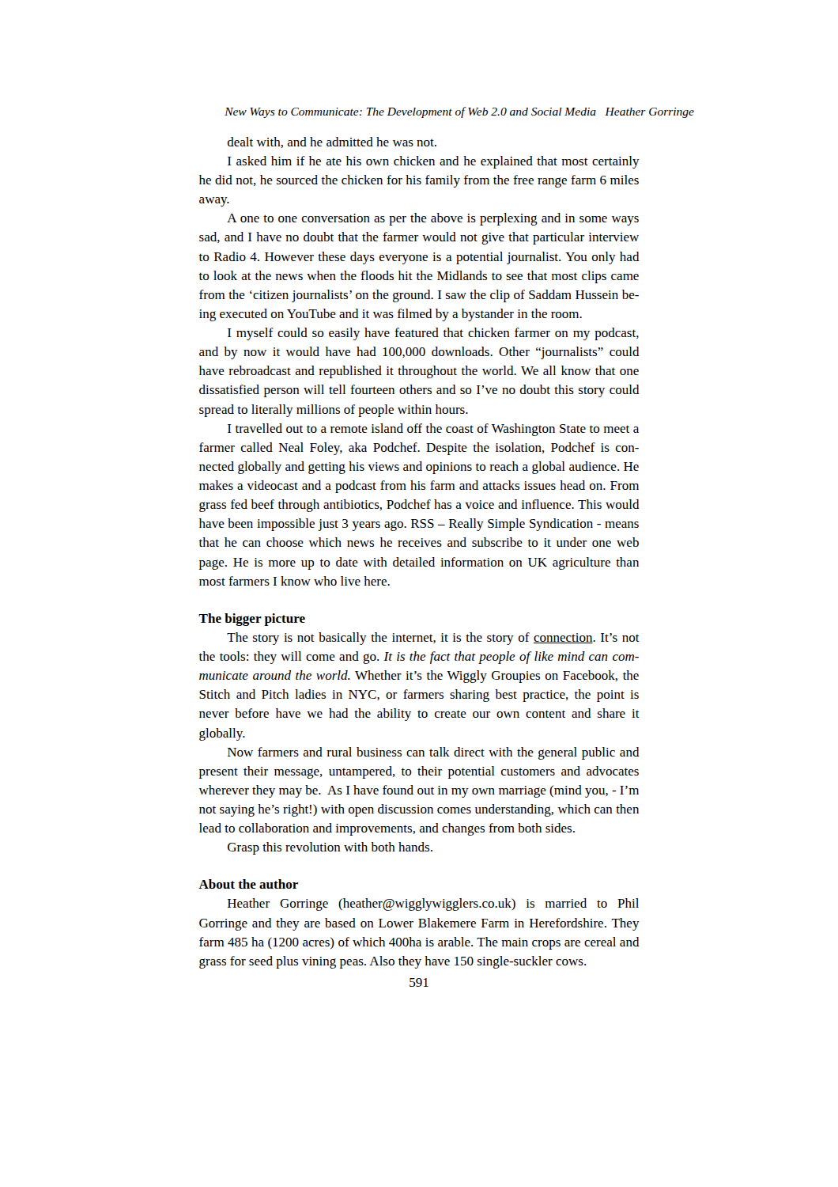New Ways to Communicate: The Development of Web 2.0 and Social Media Heather Gorringe
dealt with, and he admitted he was not.
I asked him if he ate his own chicken and he explained that most certainly he did not, he sourced the chicken for his family from the free range farm 6 miles away.
A one to one conversation as per the above is perplexing and in some ways sad, and I have no doubt that the farmer would not give that particular interview to Radio 4. However these days everyone is a potential journalist. You only had to look at the news when the floods hit the Midlands to see that most clips came from the ‘citizen journalists’ on the ground. I saw the clip of Saddam Hussein being executed on YouTube and it was filmed by a bystander in the room.
I myself could so easily have featured that chicken farmer on my podcast, and by now it would have had 100,000 downloads. Other “journalists” could have rebroadcast and republished it throughout the world. We all know that one dissatisfied person will tell fourteen others and so I’ve no doubt this story could spread to literally millions of people within hours.
I travelled out to a remote island off the coast of Washington State to meet a farmer called Neal Foley, aka Podchef. Despite the isolation, Podchef is connected globally and getting his views and opinions to reach a global audience. He makes a videocast and a podcast from his farm and attacks issues head on. From grass fed beef through antibiotics, Podchef has a voice and influence. This would have been impossible just 3 years ago. RSS – Really Simple Syndication - means that he can choose which news he receives and subscribe to it under one web page. He is more up to date with detailed information on UK agriculture than most farmers I know who live here.
The bigger picture
The story is not basically the internet, it is the story of connection. It’s not the tools: they will come and go. It is the fact that people of like mind can communicate around the world. Whether it’s the Wiggly Groupies on Facebook, the Stitch and Pitch ladies in NYC, or farmers sharing best practice, the point is never before have we had the ability to create our own content and share it globally.
Now farmers and rural business can talk direct with the general public and present their message, untampered, to their potential customers and advocates wherever they may be. As I have found out in my own marriage (mind you, - I’m not saying he’s right!) with open discussion comes understanding, which can then lead to collaboration and improvements, and changes from both sides.
Grasp this revolution with both hands.
About the author
Heather Gorringe (heather@wigglywigglers.co.uk) is married to Phil Gorringe and they are based on Lower Blakemere Farm in Herefordshire. They farm 485 ha (1200 acres) of which 400ha is arable. The main crops are cereal and grass for seed plus vining peas. Also they have 150 single-suckler cows.
591